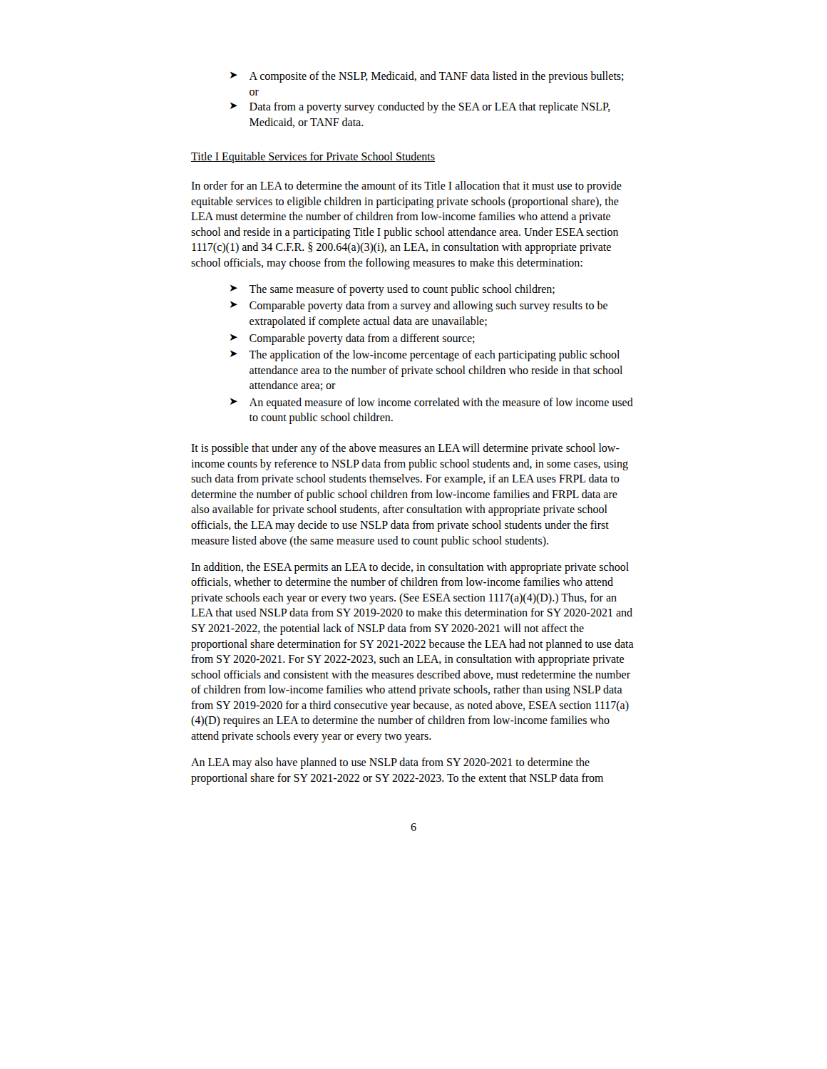A composite of the NSLP, Medicaid, and TANF data listed in the previous bullets; or
Data from a poverty survey conducted by the SEA or LEA that replicate NSLP, Medicaid, or TANF data.
Title I Equitable Services for Private School Students
In order for an LEA to determine the amount of its Title I allocation that it must use to provide equitable services to eligible children in participating private schools (proportional share), the LEA must determine the number of children from low-income families who attend a private school and reside in a participating Title I public school attendance area. Under ESEA section 1117(c)(1) and 34 C.F.R. § 200.64(a)(3)(i), an LEA, in consultation with appropriate private school officials, may choose from the following measures to make this determination:
The same measure of poverty used to count public school children;
Comparable poverty data from a survey and allowing such survey results to be extrapolated if complete actual data are unavailable;
Comparable poverty data from a different source;
The application of the low-income percentage of each participating public school attendance area to the number of private school children who reside in that school attendance area; or
An equated measure of low income correlated with the measure of low income used to count public school children.
It is possible that under any of the above measures an LEA will determine private school low-income counts by reference to NSLP data from public school students and, in some cases, using such data from private school students themselves. For example, if an LEA uses FRPL data to determine the number of public school children from low-income families and FRPL data are also available for private school students, after consultation with appropriate private school officials, the LEA may decide to use NSLP data from private school students under the first measure listed above (the same measure used to count public school students).
In addition, the ESEA permits an LEA to decide, in consultation with appropriate private school officials, whether to determine the number of children from low-income families who attend private schools each year or every two years. (See ESEA section 1117(a)(4)(D).) Thus, for an LEA that used NSLP data from SY 2019-2020 to make this determination for SY 2020-2021 and SY 2021-2022, the potential lack of NSLP data from SY 2020-2021 will not affect the proportional share determination for SY 2021-2022 because the LEA had not planned to use data from SY 2020-2021. For SY 2022-2023, such an LEA, in consultation with appropriate private school officials and consistent with the measures described above, must redetermine the number of children from low-income families who attend private schools, rather than using NSLP data from SY 2019-2020 for a third consecutive year because, as noted above, ESEA section 1117(a)(4)(D) requires an LEA to determine the number of children from low-income families who attend private schools every year or every two years.
An LEA may also have planned to use NSLP data from SY 2020-2021 to determine the proportional share for SY 2021-2022 or SY 2022-2023. To the extent that NSLP data from
6